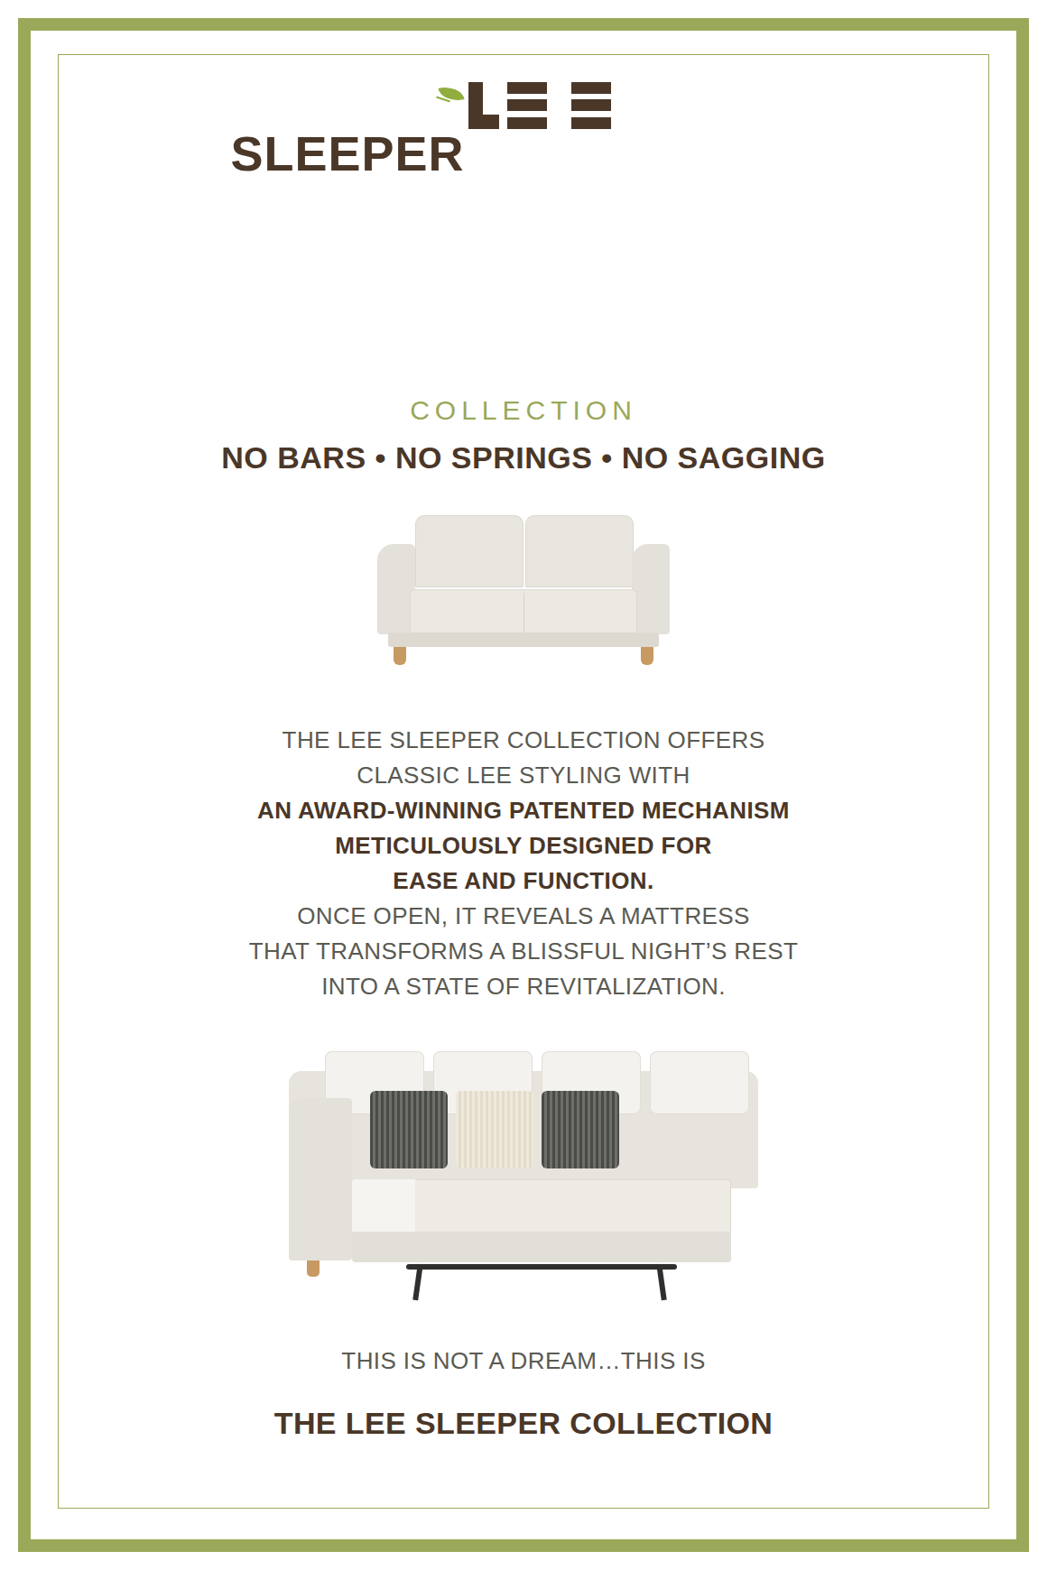SLEEPER COLLECTION
NO BARS • NO SPRINGS • NO SAGGING
THE LEE SLEEPER COLLECTION OFFERS
CLASSIC LEE STYLING WITH
AN AWARD-WINNING PATENTED MECHANISM
METICULOUSLY DESIGNED FOR
EASE AND FUNCTION.
ONCE OPEN, IT REVEALS A MATTRESS
THAT TRANSFORMS A BLISSFUL NIGHT’S REST
INTO A STATE OF REVITALIZATION.
THIS IS NOT A DREAM…THIS IS
THE LEE SLEEPER COLLECTION